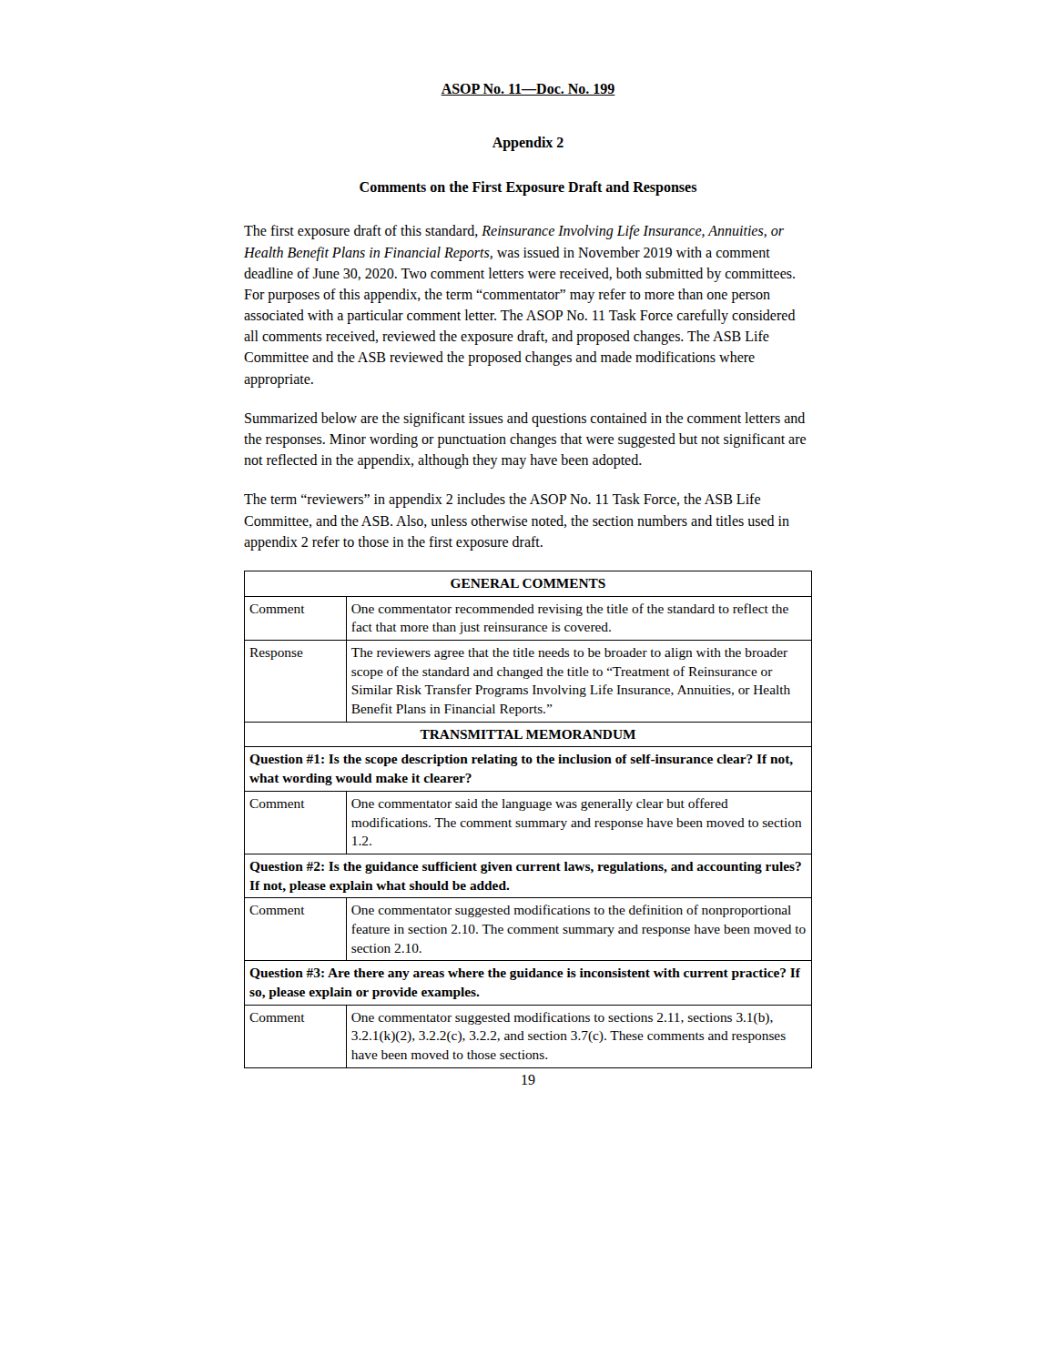ASOP No. 11—Doc. No. 199
Appendix 2
Comments on the First Exposure Draft and Responses
The first exposure draft of this standard, Reinsurance Involving Life Insurance, Annuities, or Health Benefit Plans in Financial Reports, was issued in November 2019 with a comment deadline of June 30, 2020. Two comment letters were received, both submitted by committees. For purposes of this appendix, the term “commentator” may refer to more than one person associated with a particular comment letter. The ASOP No. 11 Task Force carefully considered all comments received, reviewed the exposure draft, and proposed changes. The ASB Life Committee and the ASB reviewed the proposed changes and made modifications where appropriate.
Summarized below are the significant issues and questions contained in the comment letters and the responses. Minor wording or punctuation changes that were suggested but not significant are not reflected in the appendix, although they may have been adopted.
The term “reviewers” in appendix 2 includes the ASOP No. 11 Task Force, the ASB Life Committee, and the ASB. Also, unless otherwise noted, the section numbers and titles used in appendix 2 refer to those in the first exposure draft.
| GENERAL COMMENTS |
| --- |
| Comment | One commentator recommended revising the title of the standard to reflect the fact that more than just reinsurance is covered. |
| Response | The reviewers agree that the title needs to be broader to align with the broader scope of the standard and changed the title to “Treatment of Reinsurance or Similar Risk Transfer Programs Involving Life Insurance, Annuities, or Health Benefit Plans in Financial Reports.” |
| TRANSMITTAL MEMORANDUM |
| Question #1: Is the scope description relating to the inclusion of self-insurance clear? If not, what wording would make it clearer? |
| Comment | One commentator said the language was generally clear but offered modifications. The comment summary and response have been moved to section 1.2. |
| Question #2: Is the guidance sufficient given current laws, regulations, and accounting rules? If not, please explain what should be added. |
| Comment | One commentator suggested modifications to the definition of nonproportional feature in section 2.10. The comment summary and response have been moved to section 2.10. |
| Question #3: Are there any areas where the guidance is inconsistent with current practice? If so, please explain or provide examples. |
| Comment | One commentator suggested modifications to sections 2.11, sections 3.1(b), 3.2.1(k)(2), 3.2.2(c), 3.2.2, and section 3.7(c). These comments and responses have been moved to those sections. |
19